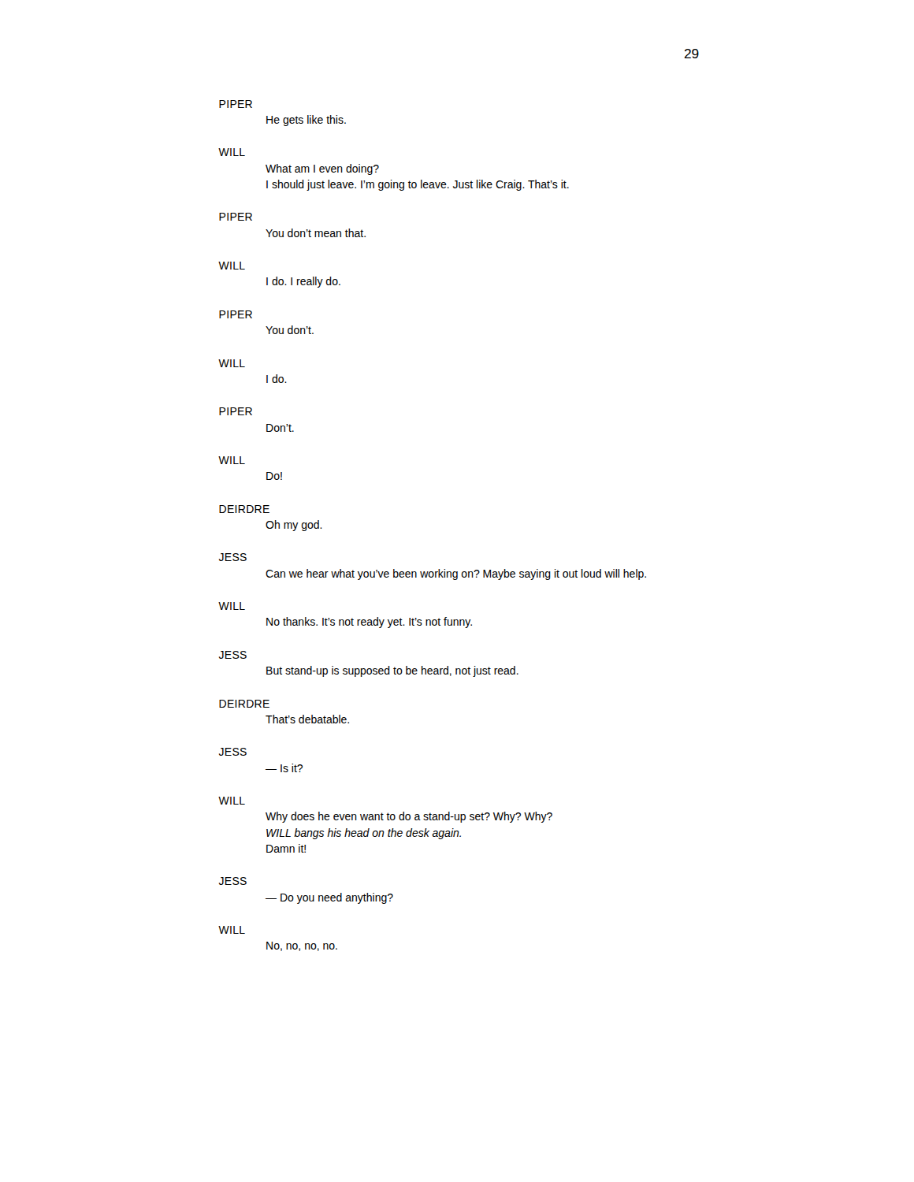29
PIPER
He gets like this.
WILL
What am I even doing?
I should just leave. I’m going to leave. Just like Craig. That’s it.
PIPER
You don’t mean that.
WILL
I do. I really do.
PIPER
You don’t.
WILL
I do.
PIPER
Don’t.
WILL
Do!
DEIRDRE
Oh my god.
JESS
Can we hear what you’ve been working on? Maybe saying it out loud will help.
WILL
No thanks. It’s not ready yet. It’s not funny.
JESS
But stand-up is supposed to be heard, not just read.
DEIRDRE
That’s debatable.
JESS
— Is it?
WILL
Why does he even want to do a stand-up set? Why? Why?
WILL bangs his head on the desk again.
Damn it!
JESS
— Do you need anything?
WILL
No, no, no, no.